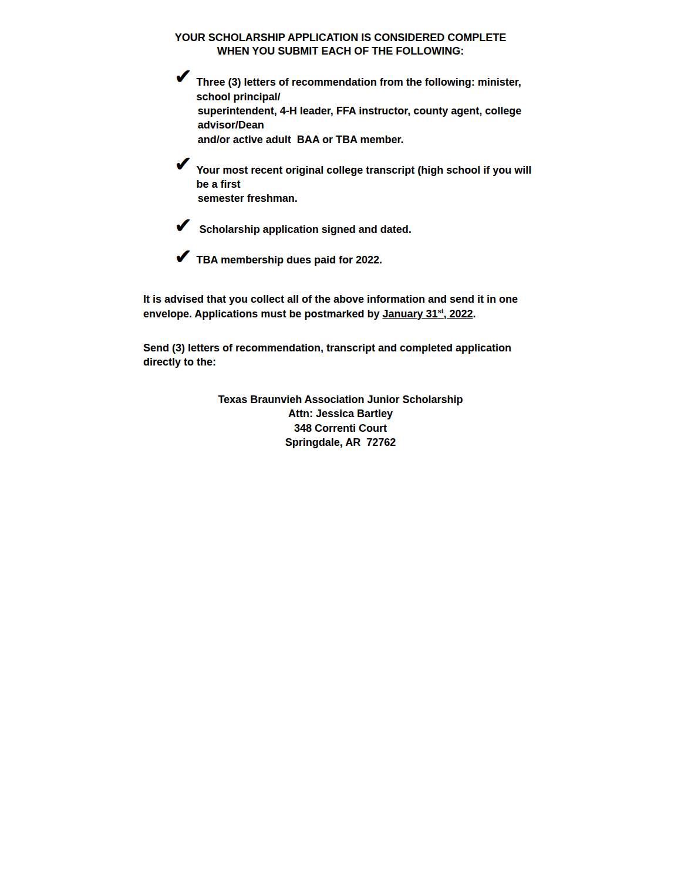YOUR SCHOLARSHIP APPLICATION IS CONSIDERED COMPLETE
WHEN YOU SUBMIT EACH OF THE FOLLOWING:
Three (3) letters of recommendation from the following: minister, school principal/ superintendent, 4-H leader, FFA instructor, county agent, college advisor/Dean and/or active adult BAA or TBA member.
Your most recent original college transcript (high school if you will be a first semester freshman.
Scholarship application signed and dated.
TBA membership dues paid for 2022.
It is advised that you collect all of the above information and send it in one envelope. Applications must be postmarked by January 31st, 2022.
Send (3) letters of recommendation, transcript and completed application directly to the:
Texas Braunvieh Association Junior Scholarship Attn: Jessica Bartley 348 Correnti Court Springdale, AR 72762